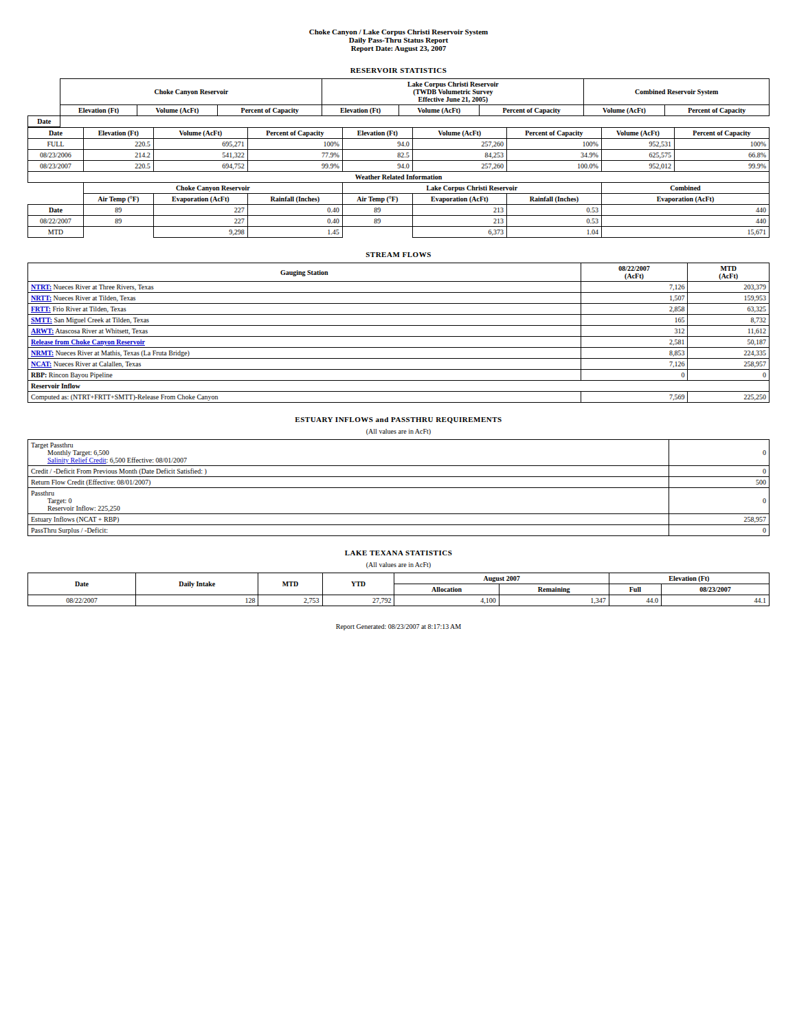Choke Canyon / Lake Corpus Christi Reservoir System
Daily Pass-Thru Status Report
Report Date: August 23, 2007
RESERVOIR STATISTICS
| | Choke Canyon Reservoir | Lake Corpus Christi Reservoir (TWDB Volumetric Survey Effective June 21, 2005) | Combined Reservoir System |
| --- | --- | --- | --- |
| Elevation (Ft) | Volume (AcFt) | Percent of Capacity | Elevation (Ft) | Volume (AcFt) | Percent of Capacity | Volume (AcFt) | Percent of Capacity |
| Date | |
| Date | Elevation (Ft) | Volume (AcFt) | Percent of Capacity | Elevation (Ft) | Volume (AcFt) | Percent of Capacity | Volume (AcFt) | Percent of Capacity |
| --- | --- | --- | --- | --- | --- | --- | --- | --- |
| FULL | 220.5 | 695,271 | 100% | 94.0 | 257,260 | 100% | 952,531 | 100% |
| 08/23/2006 | 214.2 | 541,322 | 77.9% | 82.5 | 84,253 | 34.9% | 625,575 | 66.8% |
| 08/23/2007 | 220.5 | 694,752 | 99.9% | 94.0 | 257,260 | 100.0% | 952,012 | 99.9% |
| Weather Related Information |
| | Choke Canyon Reservoir | Lake Corpus Christi Reservoir | Combined |
| Air Temp (°F) | Evaporation (AcFt) | Rainfall (Inches) | Air Temp (°F) | Evaporation (AcFt) | Rainfall (Inches) | Evaporation (AcFt) |
| Date | 89 | 227 | 0.40 | 89 | 213 | 0.53 | 440 |
| 08/22/2007 | 89 | 227 | 0.40 | 89 | 213 | 0.53 | 440 |
| MTD | | 9,298 | 1.45 | | 6,373 | 1.04 | 15,671 |
STREAM FLOWS
| Gauging Station | 08/22/2007 (AcFt) | MTD (AcFt) |
| --- | --- | --- |
| NTRT: Nueces River at Three Rivers, Texas | 7,126 | 203,379 |
| NRTT: Nueces River at Tilden, Texas | 1,507 | 159,953 |
| FRTT: Frio River at Tilden, Texas | 2,858 | 63,325 |
| SMTT: San Miguel Creek at Tilden, Texas | 165 | 8,732 |
| ARWT: Atascosa River at Whitsett, Texas | 312 | 11,612 |
| Release from Choke Canyon Reservoir | 2,581 | 50,187 |
| NRMT: Nueces River at Mathis, Texas (La Fruta Bridge) | 8,853 | 224,335 |
| NCAT: Nueces River at Calallen, Texas | 7,126 | 258,957 |
| RBP: Rincon Bayou Pipeline | 0 | 0 |
| Reservoir Inflow |
| Computed as: (NTRT+FRTT+SMTT)-Release From Choke Canyon | 7,569 | 225,250 |
ESTUARY INFLOWS and PASSTHRU REQUIREMENTS
(All values are in AcFt)
| Target Passthru Monthly Target: 6,500 Salinity Relief Credit : 6,500 Effective: 08/01/2007 | 0 |
| Credit / -Deficit From Previous Month (Date Deficit Satisfied: ) | 0 |
| Return Flow Credit (Effective: 08/01/2007) | 500 |
| Passthru Target: 0 Reservoir Inflow: 225,250 | 0 |
| Estuary Inflows (NCAT + RBP) | 258,957 |
| PassThru Surplus / -Deficit: | 0 |
LAKE TEXANA STATISTICS
(All values are in AcFt)
| Date | Daily Intake | MTD | YTD | August 2007 | Elevation (Ft) |
| --- | --- | --- | --- | --- | --- |
| Allocation | Remaining | Full | 08/23/2007 |
| 08/22/2007 | 128 | 2,753 | 27,792 | 4,100 | 1,347 | 44.0 | 44.1 |
Report Generated: 08/23/2007 at 8:17:13 AM